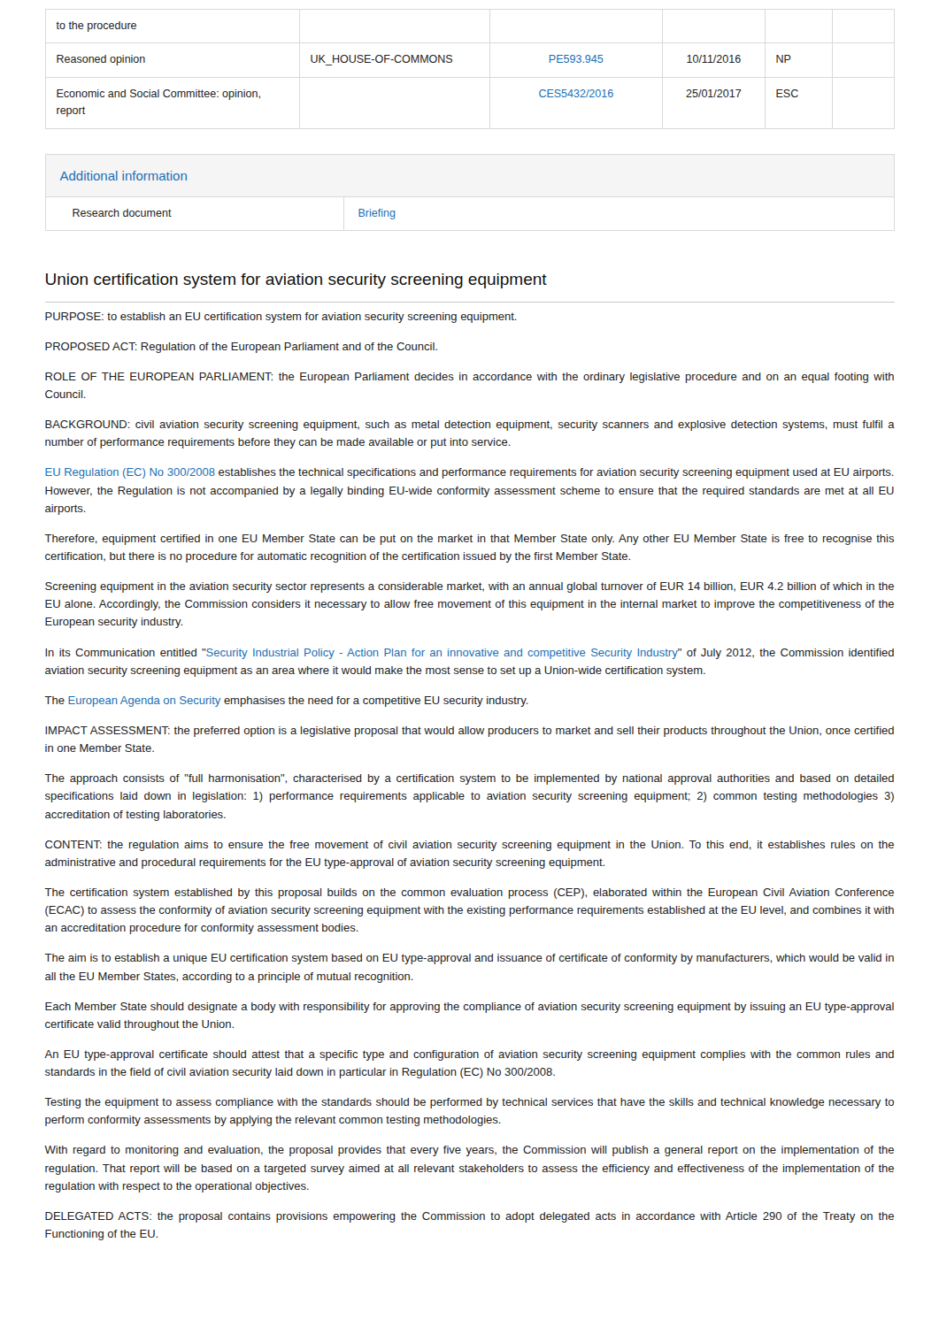| to the procedure | | | | | |
| Reasoned opinion | UK_HOUSE-OF-COMMONS | PE593.945 | 10/11/2016 | NP | |
| Economic and Social Committee: opinion, report | | CES5432/2016 | 25/01/2017 | ESC | |
Additional information
| Research document | Briefing |
Union certification system for aviation security screening equipment
PURPOSE: to establish an EU certification system for aviation security screening equipment.
PROPOSED ACT: Regulation of the European Parliament and of the Council.
ROLE OF THE EUROPEAN PARLIAMENT: the European Parliament decides in accordance with the ordinary legislative procedure and on an equal footing with Council.
BACKGROUND: civil aviation security screening equipment, such as metal detection equipment, security scanners and explosive detection systems, must fulfil a number of performance requirements before they can be made available or put into service.
EU Regulation (EC) No 300/2008 establishes the technical specifications and performance requirements for aviation security screening equipment used at EU airports. However, the Regulation is not accompanied by a legally binding EU-wide conformity assessment scheme to ensure that the required standards are met at all EU airports.
Therefore, equipment certified in one EU Member State can be put on the market in that Member State only. Any other EU Member State is free to recognise this certification, but there is no procedure for automatic recognition of the certification issued by the first Member State.
Screening equipment in the aviation security sector represents a considerable market, with an annual global turnover of EUR 14 billion, EUR 4.2 billion of which in the EU alone. Accordingly, the Commission considers it necessary to allow free movement of this equipment in the internal market to improve the competitiveness of the European security industry.
In its Communication entitled "Security Industrial Policy - Action Plan for an innovative and competitive Security Industry" of July 2012, the Commission identified aviation security screening equipment as an area where it would make the most sense to set up a Union-wide certification system.
The European Agenda on Security emphasises the need for a competitive EU security industry.
IMPACT ASSESSMENT: the preferred option is a legislative proposal that would allow producers to market and sell their products throughout the Union, once certified in one Member State.
The approach consists of "full harmonisation", characterised by a certification system to be implemented by national approval authorities and based on detailed specifications laid down in legislation: 1) performance requirements applicable to aviation security screening equipment; 2) common testing methodologies 3) accreditation of testing laboratories.
CONTENT: the regulation aims to ensure the free movement of civil aviation security screening equipment in the Union. To this end, it establishes rules on the administrative and procedural requirements for the EU type-approval of aviation security screening equipment.
The certification system established by this proposal builds on the common evaluation process (CEP), elaborated within the European Civil Aviation Conference (ECAC) to assess the conformity of aviation security screening equipment with the existing performance requirements established at the EU level, and combines it with an accreditation procedure for conformity assessment bodies.
The aim is to establish a unique EU certification system based on EU type-approval and issuance of certificate of conformity by manufacturers, which would be valid in all the EU Member States, according to a principle of mutual recognition.
Each Member State should designate a body with responsibility for approving the compliance of aviation security screening equipment by issuing an EU type-approval certificate valid throughout the Union.
An EU type-approval certificate should attest that a specific type and configuration of aviation security screening equipment complies with the common rules and standards in the field of civil aviation security laid down in particular in Regulation (EC) No 300/2008.
Testing the equipment to assess compliance with the standards should be performed by technical services that have the skills and technical knowledge necessary to perform conformity assessments by applying the relevant common testing methodologies.
With regard to monitoring and evaluation, the proposal provides that every five years, the Commission will publish a general report on the implementation of the regulation. That report will be based on a targeted survey aimed at all relevant stakeholders to assess the efficiency and effectiveness of the implementation of the regulation with respect to the operational objectives.
DELEGATED ACTS: the proposal contains provisions empowering the Commission to adopt delegated acts in accordance with Article 290 of the Treaty on the Functioning of the EU.